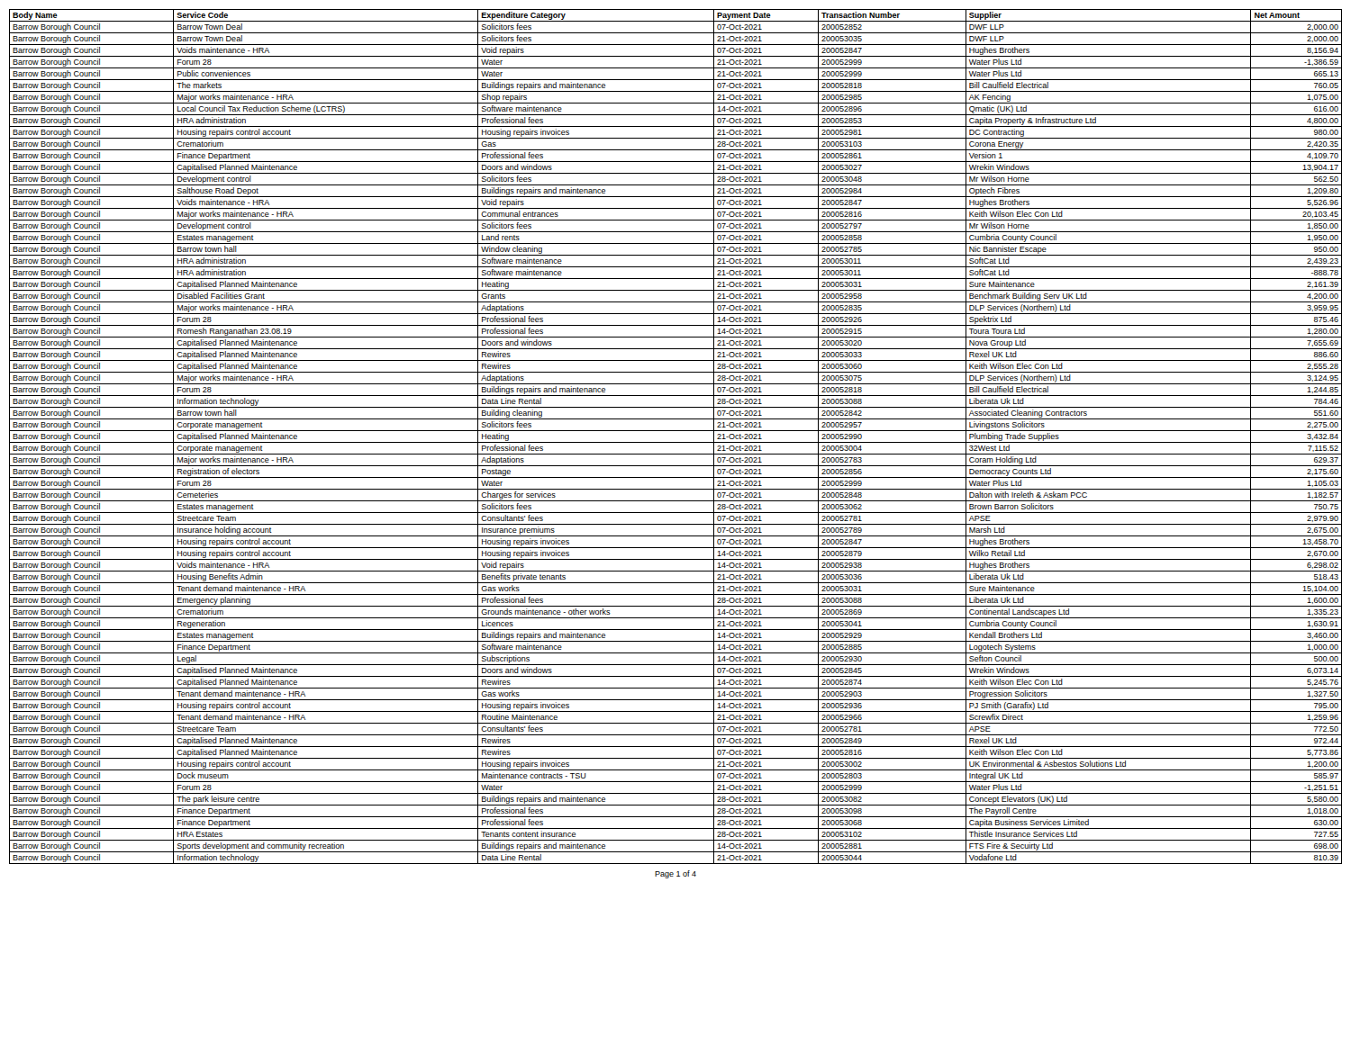| Body Name | Service Code | Expenditure Category | Payment Date | Transaction Number | Supplier | Net Amount |
| --- | --- | --- | --- | --- | --- | --- |
| Barrow Borough Council | Barrow Town Deal | Solicitors fees | 07-Oct-2021 | 200052852 | DWF LLP | 2,000.00 |
| Barrow Borough Council | Barrow Town Deal | Solicitors fees | 21-Oct-2021 | 200053035 | DWF LLP | 2,000.00 |
| Barrow Borough Council | Voids maintenance - HRA | Void repairs | 07-Oct-2021 | 200052847 | Hughes Brothers | 8,156.94 |
| Barrow Borough Council | Forum 28 | Water | 21-Oct-2021 | 200052999 | Water Plus Ltd | -1,386.59 |
| Barrow Borough Council | Public conveniences | Water | 21-Oct-2021 | 200052999 | Water Plus Ltd | 665.13 |
| Barrow Borough Council | The markets | Buildings repairs and maintenance | 07-Oct-2021 | 200052818 | Bill Caulfield Electrical | 760.05 |
| Barrow Borough Council | Major works maintenance - HRA | Shop repairs | 21-Oct-2021 | 200052985 | AK Fencing | 1,075.00 |
| Barrow Borough Council | Local Council Tax Reduction Scheme (LCTRS) | Software maintenance | 14-Oct-2021 | 200052896 | Qmatic (UK) Ltd | 616.00 |
| Barrow Borough Council | HRA administration | Professional fees | 07-Oct-2021 | 200052853 | Capita Property & Infrastructure Ltd | 4,800.00 |
| Barrow Borough Council | Housing repairs control account | Housing repairs invoices | 21-Oct-2021 | 200052981 | DC Contracting | 980.00 |
| Barrow Borough Council | Crematorium | Gas | 28-Oct-2021 | 200053103 | Corona Energy | 2,420.35 |
| Barrow Borough Council | Finance Department | Professional fees | 07-Oct-2021 | 200052861 | Version 1 | 4,109.70 |
| Barrow Borough Council | Capitalised Planned Maintenance | Doors and windows | 21-Oct-2021 | 200053027 | Wrekin Windows | 13,904.17 |
| Barrow Borough Council | Development control | Solicitors fees | 28-Oct-2021 | 200053048 | Mr Wilson Horne | 562.50 |
| Barrow Borough Council | Salthouse Road Depot | Buildings repairs and maintenance | 21-Oct-2021 | 200052984 | Optech Fibres | 1,209.80 |
| Barrow Borough Council | Voids maintenance - HRA | Void repairs | 07-Oct-2021 | 200052847 | Hughes Brothers | 5,526.96 |
| Barrow Borough Council | Major works maintenance - HRA | Communal entrances | 07-Oct-2021 | 200052816 | Keith Wilson Elec Con Ltd | 20,103.45 |
| Barrow Borough Council | Development control | Solicitors fees | 07-Oct-2021 | 200052797 | Mr Wilson Horne | 1,850.00 |
| Barrow Borough Council | Estates management | Land rents | 07-Oct-2021 | 200052858 | Cumbria County Council | 1,950.00 |
| Barrow Borough Council | Barrow town hall | Window cleaning | 07-Oct-2021 | 200052785 | Nic Bannister Escape | 950.00 |
| Barrow Borough Council | HRA administration | Software maintenance | 21-Oct-2021 | 200053011 | SoftCat Ltd | 2,439.23 |
| Barrow Borough Council | HRA administration | Software maintenance | 21-Oct-2021 | 200053011 | SoftCat Ltd | -888.78 |
| Barrow Borough Council | Capitalised Planned Maintenance | Heating | 21-Oct-2021 | 200053031 | Sure Maintenance | 2,161.39 |
| Barrow Borough Council | Disabled Facilities Grant | Grants | 21-Oct-2021 | 200052958 | Benchmark Building Serv UK Ltd | 4,200.00 |
| Barrow Borough Council | Major works maintenance - HRA | Adaptations | 07-Oct-2021 | 200052835 | DLP Services (Northern) Ltd | 3,959.95 |
| Barrow Borough Council | Forum 28 | Professional fees | 14-Oct-2021 | 200052926 | Spektrix Ltd | 875.46 |
| Barrow Borough Council | Romesh Ranganathan 23.08.19 | Professional fees | 14-Oct-2021 | 200052915 | Toura Toura Ltd | 1,280.00 |
| Barrow Borough Council | Capitalised Planned Maintenance | Doors and windows | 21-Oct-2021 | 200053020 | Nova Group Ltd | 7,655.69 |
| Barrow Borough Council | Capitalised Planned Maintenance | Rewires | 21-Oct-2021 | 200053033 | Rexel UK Ltd | 886.60 |
| Barrow Borough Council | Capitalised Planned Maintenance | Rewires | 28-Oct-2021 | 200053060 | Keith Wilson Elec Con Ltd | 2,555.28 |
| Barrow Borough Council | Major works maintenance - HRA | Adaptations | 28-Oct-2021 | 200053075 | DLP Services (Northern) Ltd | 3,124.95 |
| Barrow Borough Council | Forum 28 | Buildings repairs and maintenance | 07-Oct-2021 | 200052818 | Bill Caulfield Electrical | 1,244.85 |
| Barrow Borough Council | Information technology | Data Line Rental | 28-Oct-2021 | 200053088 | Liberata Uk Ltd | 784.46 |
| Barrow Borough Council | Barrow town hall | Building cleaning | 07-Oct-2021 | 200052842 | Associated Cleaning Contractors | 551.60 |
| Barrow Borough Council | Corporate management | Solicitors fees | 21-Oct-2021 | 200052957 | Livingstons Solicitors | 2,275.00 |
| Barrow Borough Council | Capitalised Planned Maintenance | Heating | 21-Oct-2021 | 200052990 | Plumbing Trade Supplies | 3,432.84 |
| Barrow Borough Council | Corporate management | Professional fees | 21-Oct-2021 | 200053004 | 32West Ltd | 7,115.52 |
| Barrow Borough Council | Major works maintenance - HRA | Adaptations | 07-Oct-2021 | 200052783 | Coram Holding Ltd | 629.37 |
| Barrow Borough Council | Registration of electors | Postage | 07-Oct-2021 | 200052856 | Democracy Counts Ltd | 2,175.60 |
| Barrow Borough Council | Forum 28 | Water | 21-Oct-2021 | 200052999 | Water Plus Ltd | 1,105.03 |
| Barrow Borough Council | Cemeteries | Charges for services | 07-Oct-2021 | 200052848 | Dalton with Ireleth & Askam PCC | 1,182.57 |
| Barrow Borough Council | Estates management | Solicitors fees | 28-Oct-2021 | 200053062 | Brown Barron Solicitors | 750.75 |
| Barrow Borough Council | Streetcare Team | Consultants' fees | 07-Oct-2021 | 200052781 | APSE | 2,979.90 |
| Barrow Borough Council | Insurance holding account | Insurance premiums | 07-Oct-2021 | 200052789 | Marsh Ltd | 2,675.00 |
| Barrow Borough Council | Housing repairs control account | Housing repairs invoices | 07-Oct-2021 | 200052847 | Hughes Brothers | 13,458.70 |
| Barrow Borough Council | Housing repairs control account | Housing repairs invoices | 14-Oct-2021 | 200052879 | Wilko Retail Ltd | 2,670.00 |
| Barrow Borough Council | Voids maintenance - HRA | Void repairs | 14-Oct-2021 | 200052938 | Hughes Brothers | 6,298.02 |
| Barrow Borough Council | Housing Benefits Admin | Benefits private tenants | 21-Oct-2021 | 200053036 | Liberata Uk Ltd | 518.43 |
| Barrow Borough Council | Tenant demand maintenance - HRA | Gas works | 21-Oct-2021 | 200053031 | Sure Maintenance | 15,104.00 |
| Barrow Borough Council | Emergency planning | Professional fees | 28-Oct-2021 | 200053088 | Liberata Uk Ltd | 1,600.00 |
| Barrow Borough Council | Crematorium | Grounds maintenance - other works | 14-Oct-2021 | 200052869 | Continental Landscapes Ltd | 1,335.23 |
| Barrow Borough Council | Regeneration | Licences | 21-Oct-2021 | 200053041 | Cumbria County Council | 1,630.91 |
| Barrow Borough Council | Estates management | Buildings repairs and maintenance | 14-Oct-2021 | 200052929 | Kendall Brothers Ltd | 3,460.00 |
| Barrow Borough Council | Finance Department | Software maintenance | 14-Oct-2021 | 200052885 | Logotech Systems | 1,000.00 |
| Barrow Borough Council | Legal | Subscriptions | 14-Oct-2021 | 200052930 | Sefton Council | 500.00 |
| Barrow Borough Council | Capitalised Planned Maintenance | Doors and windows | 07-Oct-2021 | 200052845 | Wrekin Windows | 6,073.14 |
| Barrow Borough Council | Capitalised Planned Maintenance | Rewires | 14-Oct-2021 | 200052874 | Keith Wilson Elec Con Ltd | 5,245.76 |
| Barrow Borough Council | Tenant demand maintenance - HRA | Gas works | 14-Oct-2021 | 200052903 | Progression Solicitors | 1,327.50 |
| Barrow Borough Council | Housing repairs control account | Housing repairs invoices | 14-Oct-2021 | 200052936 | PJ Smith (Garafix) Ltd | 795.00 |
| Barrow Borough Council | Tenant demand maintenance - HRA | Routine Maintenance | 21-Oct-2021 | 200052966 | Screwfix Direct | 1,259.96 |
| Barrow Borough Council | Streetcare Team | Consultants' fees | 07-Oct-2021 | 200052781 | APSE | 772.50 |
| Barrow Borough Council | Capitalised Planned Maintenance | Rewires | 07-Oct-2021 | 200052849 | Rexel UK Ltd | 972.44 |
| Barrow Borough Council | Capitalised Planned Maintenance | Rewires | 07-Oct-2021 | 200052816 | Keith Wilson Elec Con Ltd | 5,773.86 |
| Barrow Borough Council | Housing repairs control account | Housing repairs invoices | 21-Oct-2021 | 200053002 | UK Environmental & Asbestos Solutions Ltd | 1,200.00 |
| Barrow Borough Council | Dock museum | Maintenance contracts - TSU | 07-Oct-2021 | 200052803 | Integral UK Ltd | 585.97 |
| Barrow Borough Council | Forum 28 | Water | 21-Oct-2021 | 200052999 | Water Plus Ltd | -1,251.51 |
| Barrow Borough Council | The park leisure centre | Buildings repairs and maintenance | 28-Oct-2021 | 200053082 | Concept Elevators (UK) Ltd | 5,580.00 |
| Barrow Borough Council | Finance Department | Professional fees | 28-Oct-2021 | 200053098 | The Payroll Centre | 1,018.00 |
| Barrow Borough Council | Finance Department | Professional fees | 28-Oct-2021 | 200053068 | Capita Business Services Limited | 630.00 |
| Barrow Borough Council | HRA Estates | Tenants content insurance | 28-Oct-2021 | 200053102 | Thistle Insurance Services Ltd | 727.55 |
| Barrow Borough Council | Sports development and community recreation | Buildings repairs and maintenance | 14-Oct-2021 | 200052881 | FTS Fire & Secuirty Ltd | 698.00 |
| Barrow Borough Council | Information technology | Data Line Rental | 21-Oct-2021 | 200053044 | Vodafone Ltd | 810.39 |
Page 1 of 4